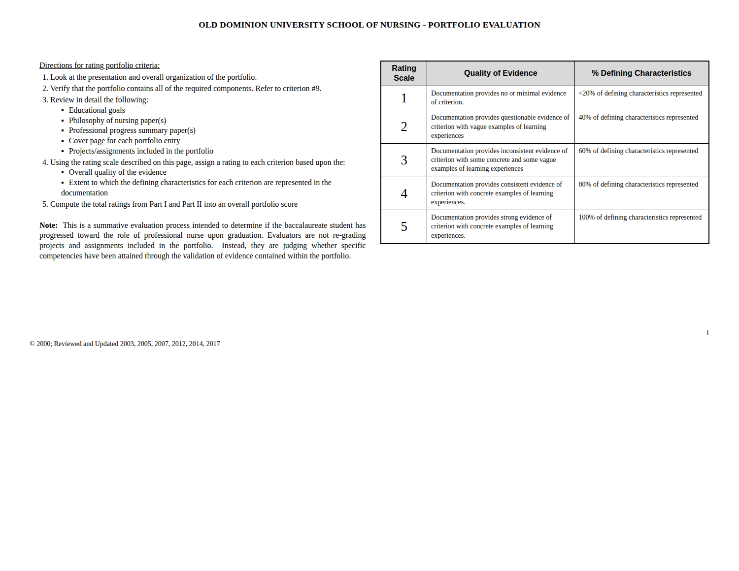OLD DOMINION UNIVERSITY SCHOOL OF NURSING - PORTFOLIO EVALUATION
Directions for rating portfolio criteria:
Look at the presentation and overall organization of the portfolio.
Verify that the portfolio contains all of the required components. Refer to criterion #9.
Review in detail the following:
Educational goals
Philosophy of nursing paper(s)
Professional progress summary paper(s)
Cover page for each portfolio entry
Projects/assignments included in the portfolio
Using the rating scale described on this page, assign a rating to each criterion based upon the:
Overall quality of the evidence
Extent to which the defining characteristics for each criterion are represented in the documentation
Compute the total ratings from Part I and Part II into an overall portfolio score
Note: This is a summative evaluation process intended to determine if the baccalaureate student has progressed toward the role of professional nurse upon graduation. Evaluators are not re-grading projects and assignments included in the portfolio. Instead, they are judging whether specific competencies have been attained through the validation of evidence contained within the portfolio.
| Rating Scale | Quality of Evidence | % Defining Characteristics |
| --- | --- | --- |
| 1 | Documentation provides no or minimal evidence of criterion. | <20% of defining characteristics represented |
| 2 | Documentation provides questionable evidence of criterion with vague examples of learning experiences | 40% of defining characteristics represented |
| 3 | Documentation provides inconsistent evidence of criterion with some concrete and some vague examples of learning experiences | 60% of defining characteristics represented |
| 4 | Documentation provides consistent evidence of criterion with concrete examples of learning experiences. | 80% of defining characteristics represented |
| 5 | Documentation provides strong evidence of criterion with concrete examples of learning experiences. | 100% of defining characteristics represented |
1
© 2000; Reviewed and Updated 2003, 2005, 2007, 2012, 2014, 2017